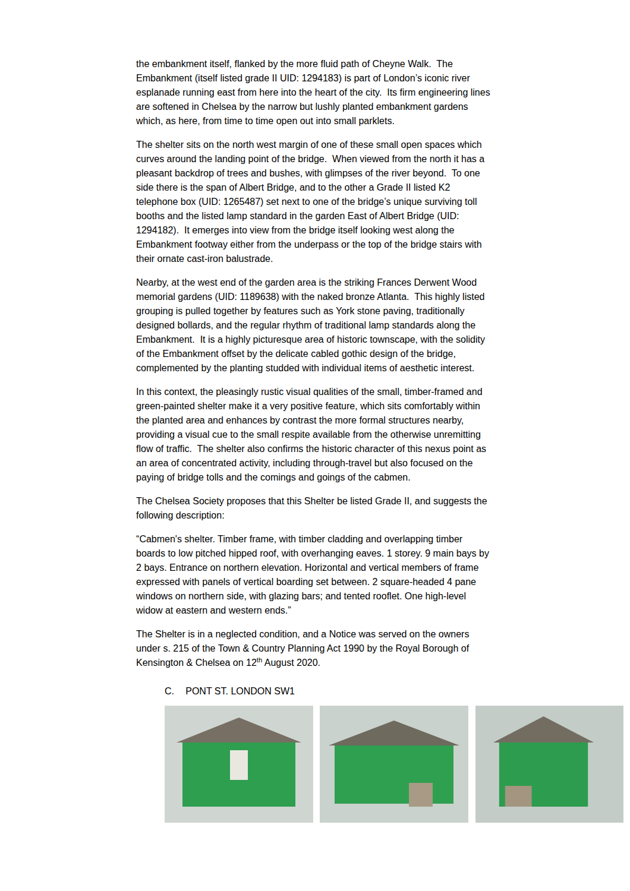the embankment itself, flanked by the more fluid path of Cheyne Walk. The Embankment (itself listed grade II UID: 1294183) is part of London’s iconic river esplanade running east from here into the heart of the city. Its firm engineering lines are softened in Chelsea by the narrow but lushly planted embankment gardens which, as here, from time to time open out into small parklets.
The shelter sits on the north west margin of one of these small open spaces which curves around the landing point of the bridge. When viewed from the north it has a pleasant backdrop of trees and bushes, with glimpses of the river beyond. To one side there is the span of Albert Bridge, and to the other a Grade II listed K2 telephone box (UID: 1265487) set next to one of the bridge’s unique surviving toll booths and the listed lamp standard in the garden East of Albert Bridge (UID: 1294182). It emerges into view from the bridge itself looking west along the Embankment footway either from the underpass or the top of the bridge stairs with their ornate cast-iron balustrade.
Nearby, at the west end of the garden area is the striking Frances Derwent Wood memorial gardens (UID: 1189638) with the naked bronze Atlanta. This highly listed grouping is pulled together by features such as York stone paving, traditionally designed bollards, and the regular rhythm of traditional lamp standards along the Embankment. It is a highly picturesque area of historic townscape, with the solidity of the Embankment offset by the delicate cabled gothic design of the bridge, complemented by the planting studded with individual items of aesthetic interest.
In this context, the pleasingly rustic visual qualities of the small, timber-framed and green-painted shelter make it a very positive feature, which sits comfortably within the planted area and enhances by contrast the more formal structures nearby, providing a visual cue to the small respite available from the otherwise unremitting flow of traffic. The shelter also confirms the historic character of this nexus point as an area of concentrated activity, including through-travel but also focused on the paying of bridge tolls and the comings and goings of the cabmen.
The Chelsea Society proposes that this Shelter be listed Grade II, and suggests the following description:
“Cabmen's shelter. Timber frame, with timber cladding and overlapping timber boards to low pitched hipped roof, with overhanging eaves. 1 storey. 9 main bays by 2 bays. Entrance on northern elevation. Horizontal and vertical members of frame expressed with panels of vertical boarding set between. 2 square-headed 4 pane windows on northern side, with glazing bars; and tented rooflet. One high-level widow at eastern and western ends.”
The Shelter is in a neglected condition, and a Notice was served on the owners under s. 215 of the Town & Country Planning Act 1990 by the Royal Borough of Kensington & Chelsea on 12th August 2020.
C. PONT ST. LONDON SW1